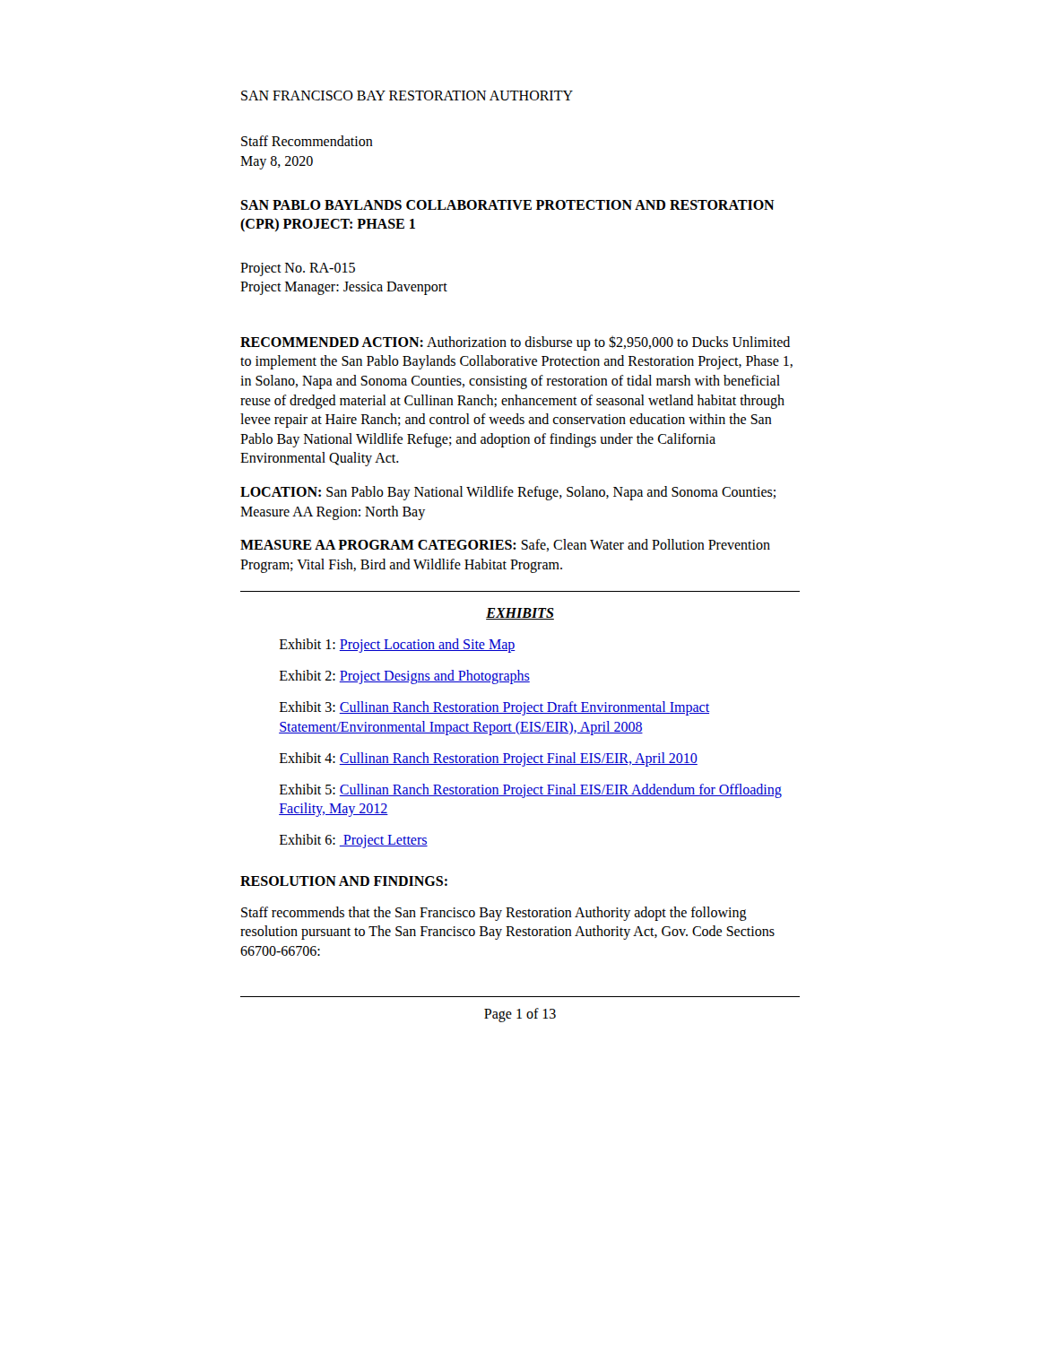SAN FRANCISCO BAY RESTORATION AUTHORITY
Staff Recommendation
May 8, 2020
SAN PABLO BAYLANDS COLLABORATIVE PROTECTION AND RESTORATION (CPR) PROJECT: PHASE 1
Project No. RA-015
Project Manager: Jessica Davenport
RECOMMENDED ACTION: Authorization to disburse up to $2,950,000 to Ducks Unlimited to implement the San Pablo Baylands Collaborative Protection and Restoration Project, Phase 1, in Solano, Napa and Sonoma Counties, consisting of restoration of tidal marsh with beneficial reuse of dredged material at Cullinan Ranch; enhancement of seasonal wetland habitat through levee repair at Haire Ranch; and control of weeds and conservation education within the San Pablo Bay National Wildlife Refuge; and adoption of findings under the California Environmental Quality Act.
LOCATION: San Pablo Bay National Wildlife Refuge, Solano, Napa and Sonoma Counties; Measure AA Region: North Bay
MEASURE AA PROGRAM CATEGORIES: Safe, Clean Water and Pollution Prevention Program; Vital Fish, Bird and Wildlife Habitat Program.
EXHIBITS
Exhibit 1: Project Location and Site Map
Exhibit 2: Project Designs and Photographs
Exhibit 3: Cullinan Ranch Restoration Project Draft Environmental Impact Statement/Environmental Impact Report (EIS/EIR), April 2008
Exhibit 4: Cullinan Ranch Restoration Project Final EIS/EIR, April 2010
Exhibit 5: Cullinan Ranch Restoration Project Final EIS/EIR Addendum for Offloading Facility, May 2012
Exhibit 6: Project Letters
RESOLUTION AND FINDINGS:
Staff recommends that the San Francisco Bay Restoration Authority adopt the following resolution pursuant to The San Francisco Bay Restoration Authority Act, Gov. Code Sections 66700-66706:
Page 1 of 13